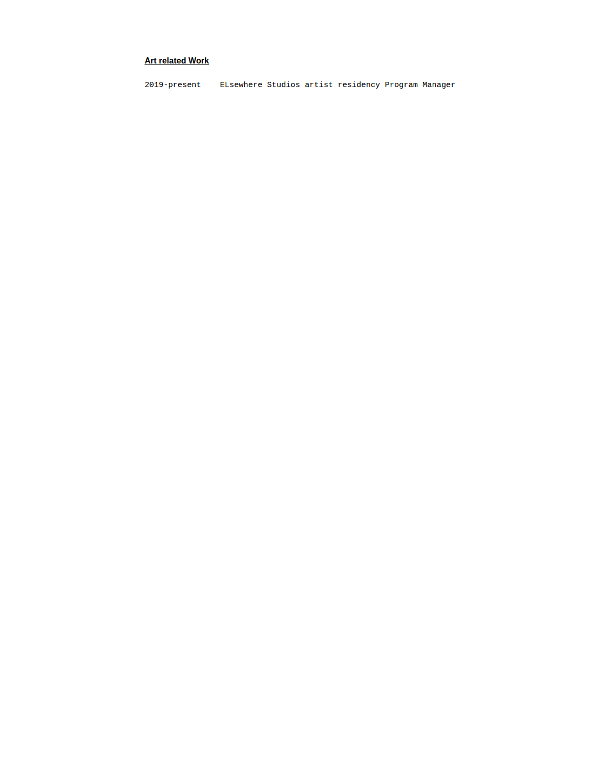Art related Work
2019-present ELsewhere Studios artist residency Program Manager